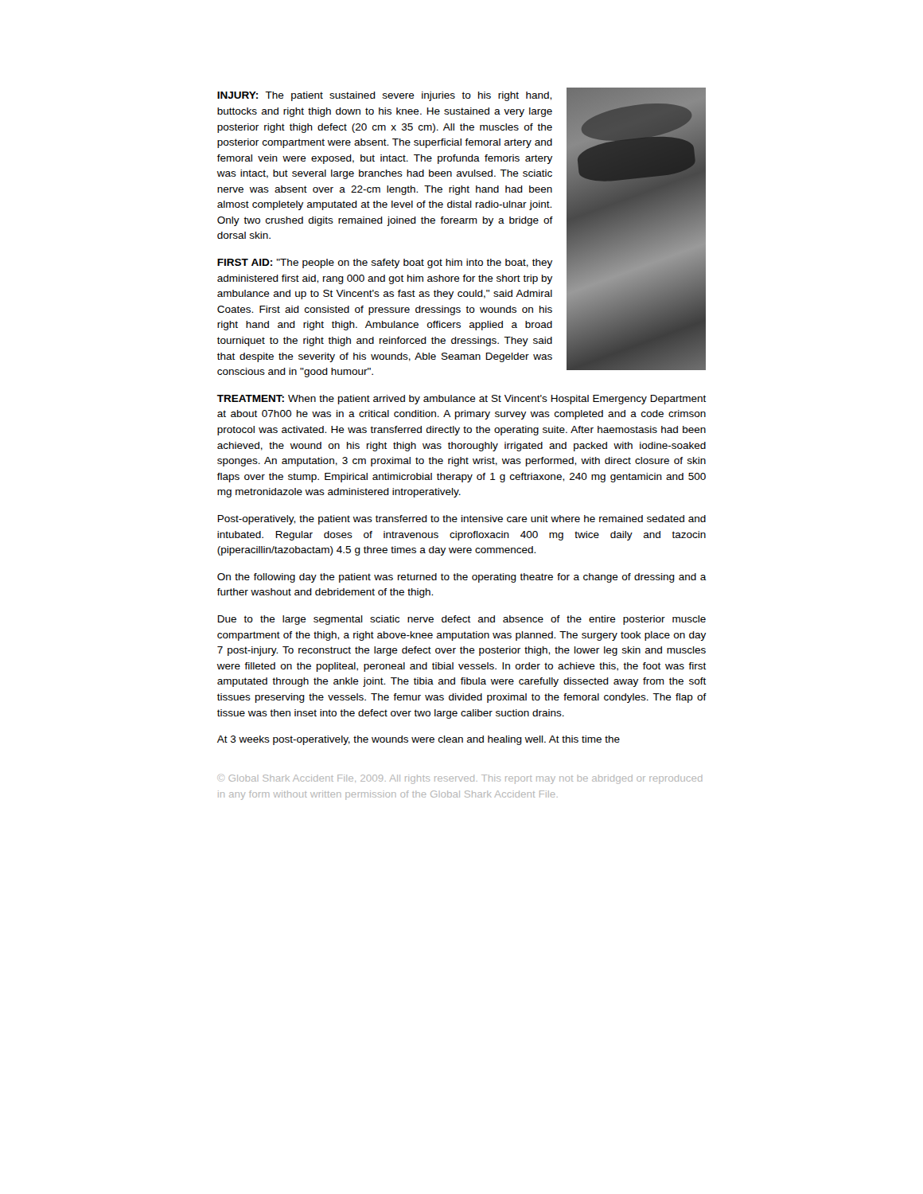INJURY: The patient sustained severe injuries to his right hand, buttocks and right thigh down to his knee. He sustained a very large posterior right thigh defect (20 cm x 35 cm). All the muscles of the posterior compartment were absent. The superficial femoral artery and femoral vein were exposed, but intact. The profunda femoris artery was intact, but several large branches had been avulsed. The sciatic nerve was absent over a 22-cm length. The right hand had been almost completely amputated at the level of the distal radio-ulnar joint. Only two crushed digits remained joined the forearm by a bridge of dorsal skin.
FIRST AID: "The people on the safety boat got him into the boat, they administered first aid, rang 000 and got him ashore for the short trip by ambulance and up to St Vincent's as fast as they could," said Admiral Coates. First aid consisted of pressure dressings to wounds on his right hand and right thigh. Ambulance officers applied a broad tourniquet to the right thigh and reinforced the dressings. They said that despite the severity of his wounds, Able Seaman Degelder was conscious and in "good humour".
TREATMENT: When the patient arrived by ambulance at St Vincent's Hospital Emergency Department at about 07h00 he was in a critical condition. A primary survey was completed and a code crimson protocol was activated. He was transferred directly to the operating suite. After haemostasis had been achieved, the wound on his right thigh was thoroughly irrigated and packed with iodine-soaked sponges. An amputation, 3 cm proximal to the right wrist, was performed, with direct closure of skin flaps over the stump. Empirical antimicrobial therapy of 1 g ceftriaxone, 240 mg gentamicin and 500 mg metronidazole was administered introperatively.
Post-operatively, the patient was transferred to the intensive care unit where he remained sedated and intubated. Regular doses of intravenous ciprofloxacin 400 mg twice daily and tazocin (piperacillin/tazobactam) 4.5 g three times a day were commenced.
On the following day the patient was returned to the operating theatre for a change of dressing and a further washout and debridement of the thigh.
Due to the large segmental sciatic nerve defect and absence of the entire posterior muscle compartment of the thigh, a right above-knee amputation was planned. The surgery took place on day 7 post-injury. To reconstruct the large defect over the posterior thigh, the lower leg skin and muscles were filleted on the popliteal, peroneal and tibial vessels. In order to achieve this, the foot was first amputated through the ankle joint. The tibia and fibula were carefully dissected away from the soft tissues preserving the vessels. The femur was divided proximal to the femoral condyles. The flap of tissue was then inset into the defect over two large caliber suction drains.
At 3 weeks post-operatively, the wounds were clean and healing well. At this time the
© Global Shark Accident File, 2009. All rights reserved. This report may not be abridged or reproduced in any form without written permission of the Global Shark Accident File.